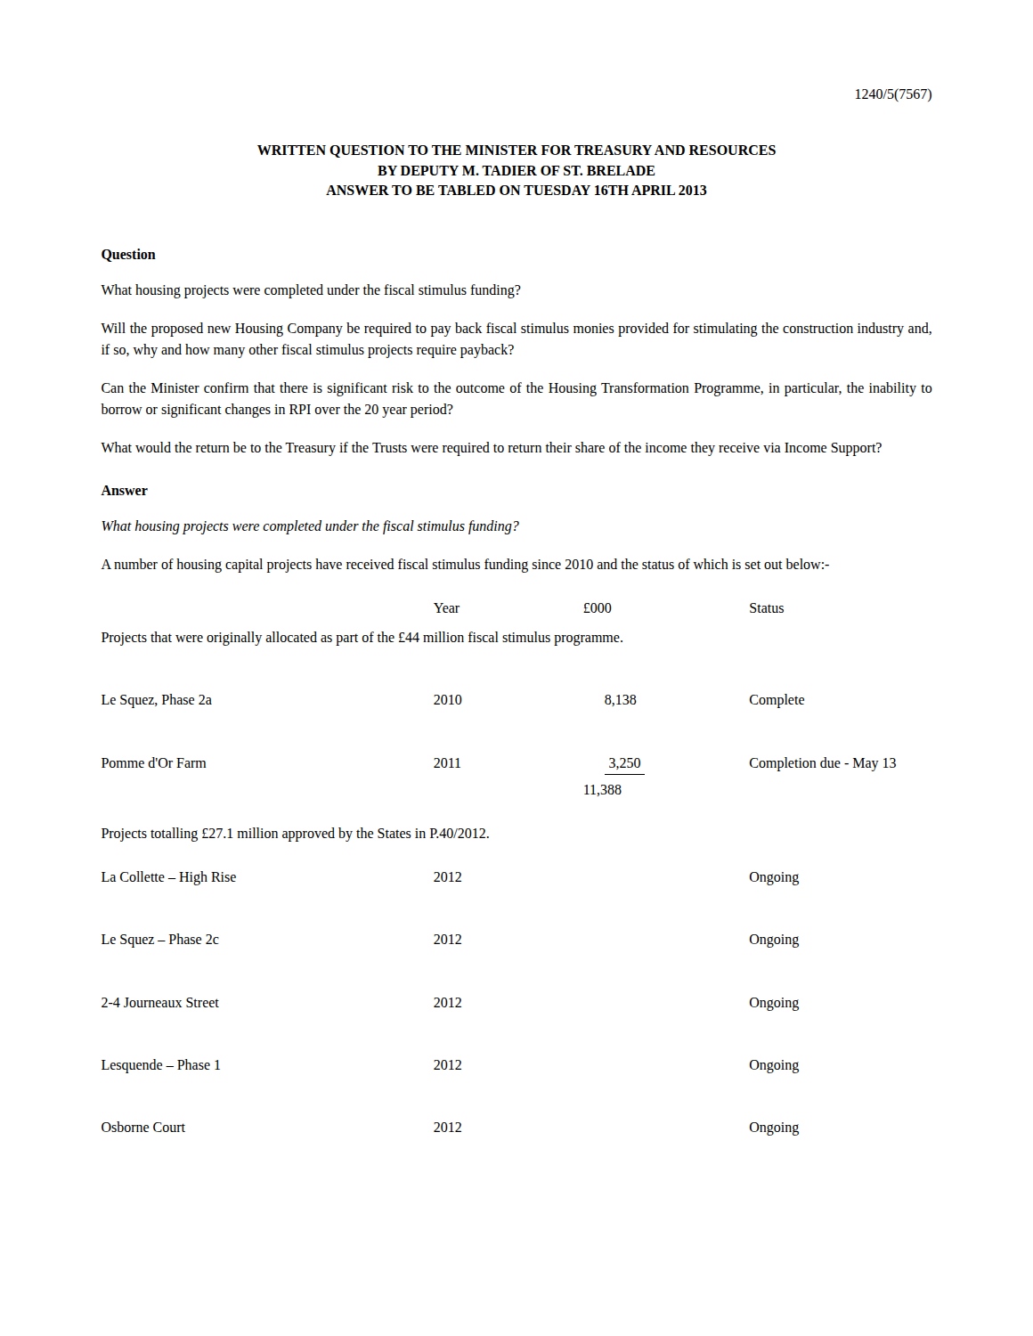1240/5(7567)
Written Question to the Minister for Treasury and Resources
by Deputy M. Tadier of St. Brelade
Answer to be tabled on Tuesday 16th April 2013
Question
What housing projects were completed under the fiscal stimulus funding?
Will the proposed new Housing Company be required to pay back fiscal stimulus monies provided for stimulating the construction industry and, if so, why and how many other fiscal stimulus projects require payback?
Can the Minister confirm that there is significant risk to the outcome of the Housing Transformation Programme, in particular, the inability to borrow or significant changes in RPI over the 20 year period?
What would the return be to the Treasury if the Trusts were required to return their share of the income they receive via Income Support?
Answer
What housing projects were completed under the fiscal stimulus funding?
A number of housing capital projects have received fiscal stimulus funding since 2010 and the status of which is set out below:-
| | Year | £000 | Status |
| Projects that were originally allocated as part of the £44 million fiscal stimulus programme. |
| Le Squez, Phase 2a | 2010 | 8,138 | Complete |
| Pomme d'Or Farm | 2011 | 3,250 | Completion due - May 13 |
| | | 11,388 | |
Projects totalling £27.1 million approved by the States in P.40/2012.
| La Collette – High Rise | 2012 | | Ongoing |
| Le Squez – Phase 2c | 2012 | | Ongoing |
| 2-4 Journeaux Street | 2012 | | Ongoing |
| Lesquende – Phase 1 | 2012 | | Ongoing |
| Osborne Court | 2012 | | Ongoing |